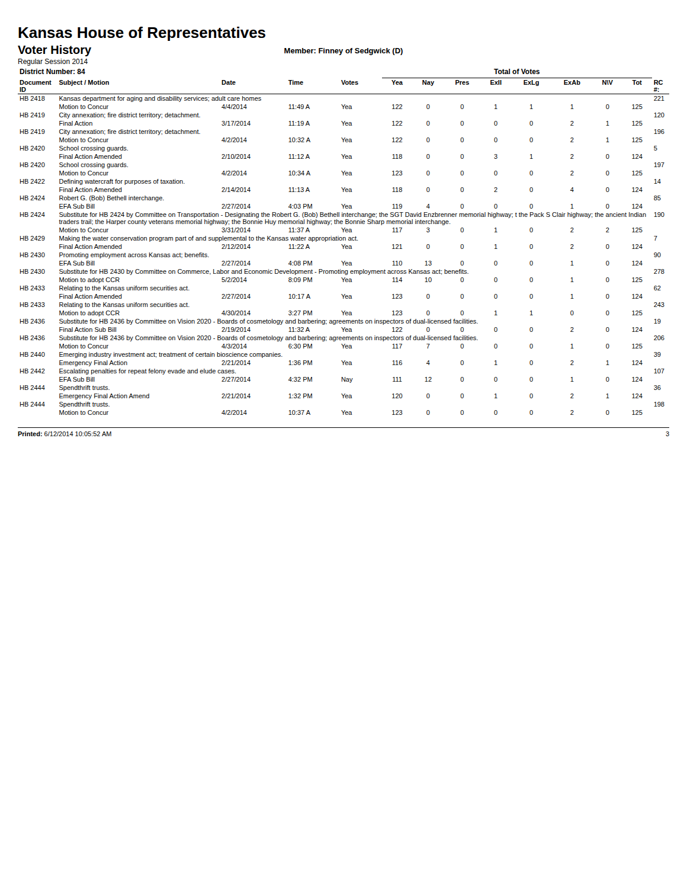Kansas House of Representatives
Voter History
Member: Finney of Sedgwick (D)
Regular Session 2014
| District Number: 84 | Total of Votes | |
| Document ID | Subject / Motion | Date | Time | Votes | Yea | Nay | Pres | ExII | ExLg | ExAb | N\V | Tot | RC #: |
| HB 2418 | Kansas department for aging and disability services; adult care homes | 221 |
| | Motion to Concur | 4/4/2014 | 11:49 A | Yea | 122 | 0 | 0 | 1 | 1 | 1 | 0 | 125 | |
| HB 2419 | City annexation; fire district territory; detachment. | 120 |
| | Final Action | 3/17/2014 | 11:19 A | Yea | 122 | 0 | 0 | 0 | 0 | 2 | 1 | 125 | |
| HB 2419 | City annexation; fire district territory; detachment. | 196 |
| | Motion to Concur | 4/2/2014 | 10:32 A | Yea | 122 | 0 | 0 | 0 | 0 | 2 | 1 | 125 | |
| HB 2420 | School crossing guards. | 5 |
| | Final Action Amended | 2/10/2014 | 11:12 A | Yea | 118 | 0 | 0 | 3 | 1 | 2 | 0 | 124 | |
| HB 2420 | School crossing guards. | 197 |
| | Motion to Concur | 4/2/2014 | 10:34 A | Yea | 123 | 0 | 0 | 0 | 0 | 2 | 0 | 125 | |
| HB 2422 | Defining watercraft for purposes of taxation. | 14 |
| | Final Action Amended | 2/14/2014 | 11:13 A | Yea | 118 | 0 | 0 | 2 | 0 | 4 | 0 | 124 | |
| HB 2424 | Robert G. (Bob) Bethell interchange. | 85 |
| | EFA Sub Bill | 2/27/2014 | 4:03 PM | Yea | 119 | 4 | 0 | 0 | 0 | 1 | 0 | 124 | |
| HB 2424 | Substitute for HB 2424 by Committee on Transportation - Designating the Robert G. (Bob) Bethell interchange; the SGT David Enzbrenner memorial highway; t the Pack S Clair highway; the ancient Indian traders trail; the Harper county veterans memorial highway; the Bonnie Huy memorial highway; the Bonnie Sharp memorial interchange. | 190 |
| | Motion to Concur | 3/31/2014 | 11:37 A | Yea | 117 | 3 | 0 | 1 | 0 | 2 | 2 | 125 | |
| HB 2429 | Making the water conservation program part of and supplemental to the Kansas water appropriation act. | 7 |
| | Final Action Amended | 2/12/2014 | 11:22 A | Yea | 121 | 0 | 0 | 1 | 0 | 2 | 0 | 124 | |
| HB 2430 | Promoting employment across Kansas act; benefits. | 90 |
| | EFA Sub Bill | 2/27/2014 | 4:08 PM | Yea | 110 | 13 | 0 | 0 | 0 | 1 | 0 | 124 | |
| HB 2430 | Substitute for HB 2430 by Committee on Commerce, Labor and Economic Development - Promoting employment across Kansas act; benefits. | 278 |
| | Motion to adopt CCR | 5/2/2014 | 8:09 PM | Yea | 114 | 10 | 0 | 0 | 0 | 1 | 0 | 125 | |
| HB 2433 | Relating to the Kansas uniform securities act. | 62 |
| | Final Action Amended | 2/27/2014 | 10:17 A | Yea | 123 | 0 | 0 | 0 | 0 | 1 | 0 | 124 | |
| HB 2433 | Relating to the Kansas uniform securities act. | 243 |
| | Motion to adopt CCR | 4/30/2014 | 3:27 PM | Yea | 123 | 0 | 0 | 1 | 1 | 0 | 0 | 125 | |
| HB 2436 | Substitute for HB 2436 by Committee on Vision 2020 - Boards of cosmetology and barbering; agreements on inspectors of dual-licensed facilities. | 19 |
| | Final Action Sub Bill | 2/19/2014 | 11:32 A | Yea | 122 | 0 | 0 | 0 | 0 | 2 | 0 | 124 | |
| HB 2436 | Substitute for HB 2436 by Committee on Vision 2020 - Boards of cosmetology and barbering; agreements on inspectors of dual-licensed facilities. | 206 |
| | Motion to Concur | 4/3/2014 | 6:30 PM | Yea | 117 | 7 | 0 | 0 | 0 | 1 | 0 | 125 | |
| HB 2440 | Emerging industry investment act; treatment of certain bioscience companies. | 39 |
| | Emergency Final Action | 2/21/2014 | 1:36 PM | Yea | 116 | 4 | 0 | 1 | 0 | 2 | 1 | 124 | |
| HB 2442 | Escalating penalties for repeat felony evade and elude cases. | 107 |
| | EFA Sub Bill | 2/27/2014 | 4:32 PM | Nay | 111 | 12 | 0 | 0 | 0 | 1 | 0 | 124 | |
| HB 2444 | Spendthrift trusts. | 36 |
| | Emergency Final Action Amend | 2/21/2014 | 1:32 PM | Yea | 120 | 0 | 0 | 1 | 0 | 2 | 1 | 124 | |
| HB 2444 | Spendthrift trusts. | 198 |
| | Motion to Concur | 4/2/2014 | 10:37 A | Yea | 123 | 0 | 0 | 0 | 0 | 2 | 0 | 125 | |
Printed: 6/12/2014 10:05:52 AM
3